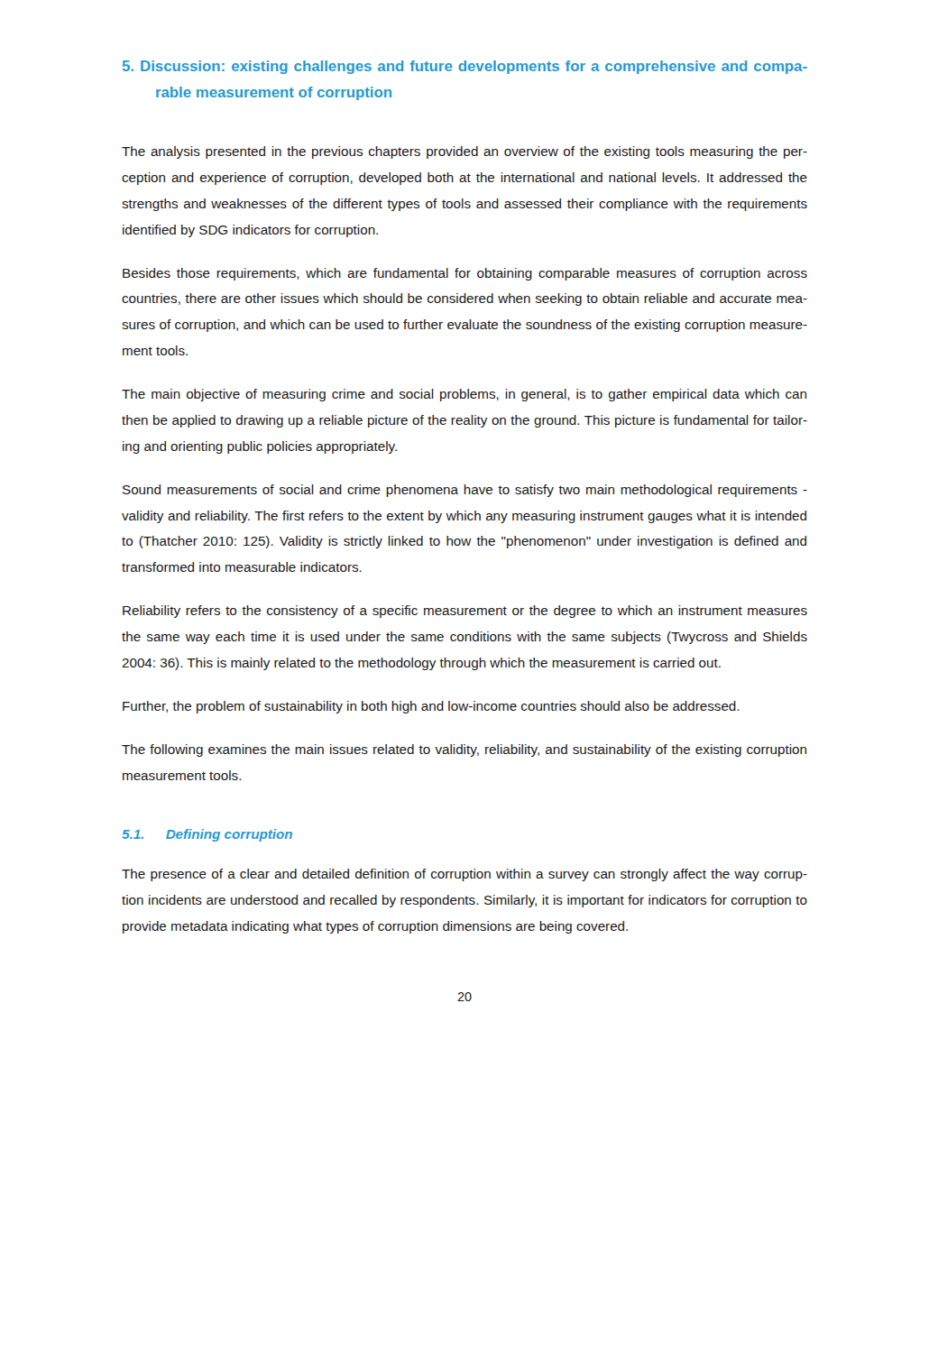5. Discussion: existing challenges and future developments for a comprehensive and comparable measurement of corruption
The analysis presented in the previous chapters provided an overview of the existing tools measuring the perception and experience of corruption, developed both at the international and national levels. It addressed the strengths and weaknesses of the different types of tools and assessed their compliance with the requirements identified by SDG indicators for corruption.
Besides those requirements, which are fundamental for obtaining comparable measures of corruption across countries, there are other issues which should be considered when seeking to obtain reliable and accurate measures of corruption, and which can be used to further evaluate the soundness of the existing corruption measurement tools.
The main objective of measuring crime and social problems, in general, is to gather empirical data which can then be applied to drawing up a reliable picture of the reality on the ground. This picture is fundamental for tailoring and orienting public policies appropriately.
Sound measurements of social and crime phenomena have to satisfy two main methodological requirements - validity and reliability. The first refers to the extent by which any measuring instrument gauges what it is intended to (Thatcher 2010: 125). Validity is strictly linked to how the "phenomenon" under investigation is defined and transformed into measurable indicators.
Reliability refers to the consistency of a specific measurement or the degree to which an instrument measures the same way each time it is used under the same conditions with the same subjects (Twycross and Shields 2004: 36). This is mainly related to the methodology through which the measurement is carried out.
Further, the problem of sustainability in both high and low-income countries should also be addressed.
The following examines the main issues related to validity, reliability, and sustainability of the existing corruption measurement tools.
5.1. Defining corruption
The presence of a clear and detailed definition of corruption within a survey can strongly affect the way corruption incidents are understood and recalled by respondents. Similarly, it is important for indicators for corruption to provide metadata indicating what types of corruption dimensions are being covered.
20